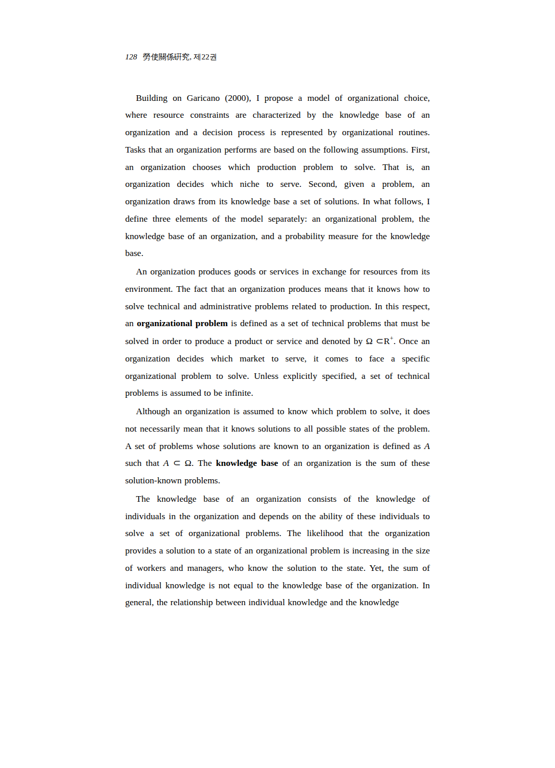128 勞使關係硏究, 제22권
Building on Garicano (2000), I propose a model of organizational choice, where resource constraints are characterized by the knowledge base of an organization and a decision process is represented by organizational routines. Tasks that an organization performs are based on the following assumptions. First, an organization chooses which production problem to solve. That is, an organization decides which niche to serve. Second, given a problem, an organization draws from its knowledge base a set of solutions. In what follows, I define three elements of the model separately: an organizational problem, the knowledge base of an organization, and a probability measure for the knowledge base.
An organization produces goods or services in exchange for resources from its environment. The fact that an organization produces means that it knows how to solve technical and administrative problems related to production. In this respect, an organizational problem is defined as a set of technical problems that must be solved in order to produce a product or service and denoted by Ω ⊂R+. Once an organization decides which market to serve, it comes to face a specific organizational problem to solve. Unless explicitly specified, a set of technical problems is assumed to be infinite.
Although an organization is assumed to know which problem to solve, it does not necessarily mean that it knows solutions to all possible states of the problem. A set of problems whose solutions are known to an organization is defined as A such that A ⊂ Ω. The knowledge base of an organization is the sum of these solution-known problems.
The knowledge base of an organization consists of the knowledge of individuals in the organization and depends on the ability of these individuals to solve a set of organizational problems. The likelihood that the organization provides a solution to a state of an organizational problem is increasing in the size of workers and managers, who know the solution to the state. Yet, the sum of individual knowledge is not equal to the knowledge base of the organization. In general, the relationship between individual knowledge and the knowledge